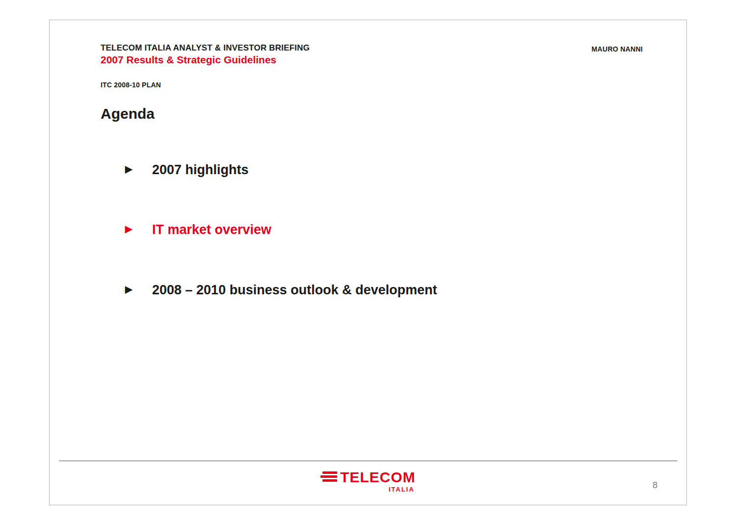TELECOM ITALIA ANALYST & INVESTOR BRIEFING
2007 Results & Strategic Guidelines
MAURO NANNI
ITC 2008-10 PLAN
Agenda
2007 highlights
IT market overview
2008 – 2010 business outlook & development
TELECOM
ITALIA
8